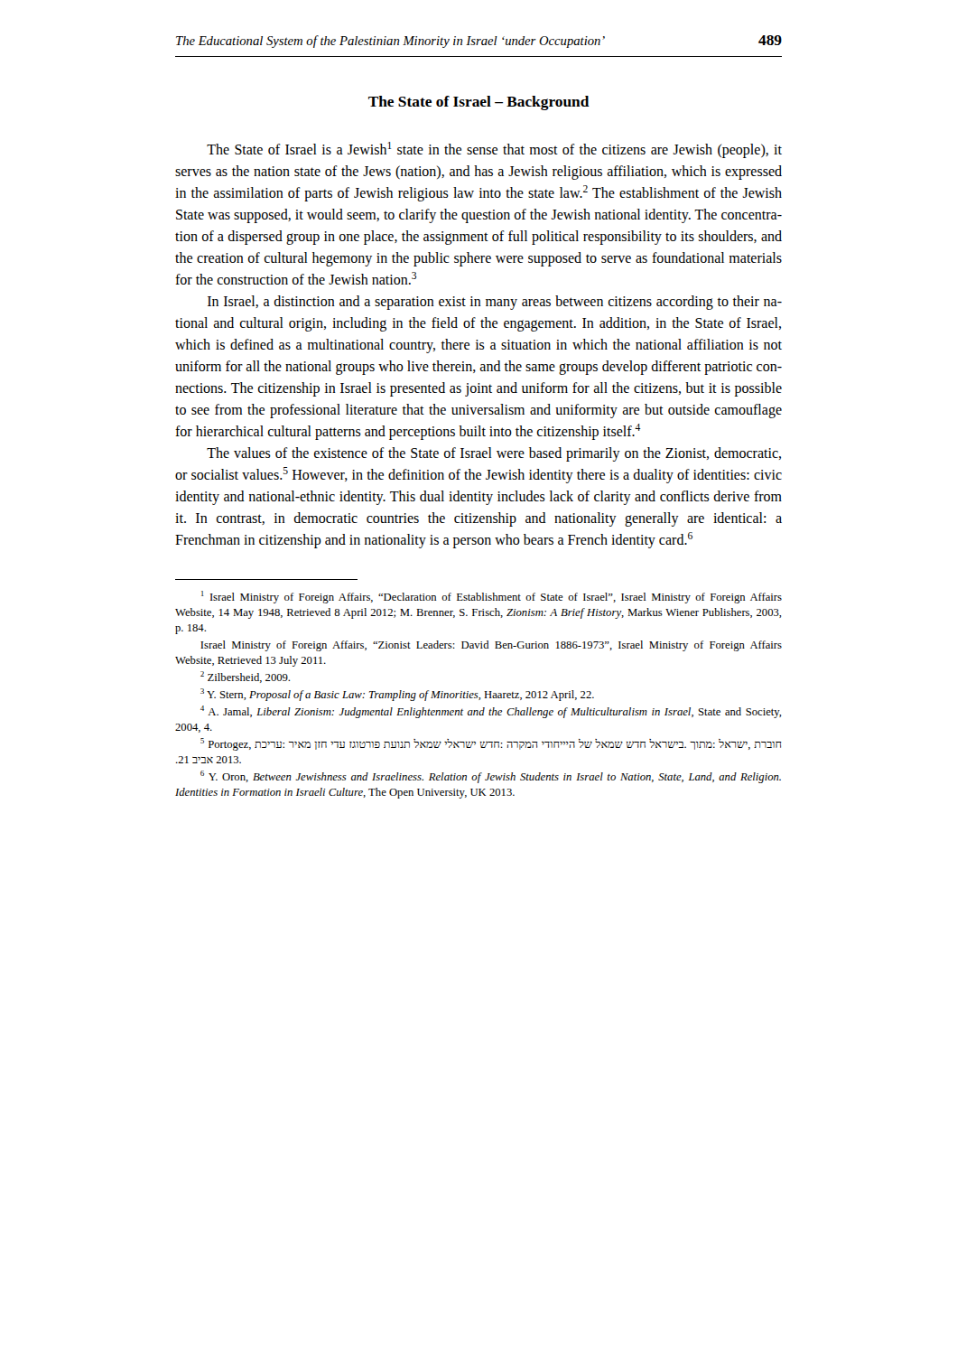The Educational System of the Palestinian Minority in Israel ‘under Occupation’ 489
The State of Israel – Background
The State of Israel is a Jewish1 state in the sense that most of the citizens are Jewish (people), it serves as the nation state of the Jews (nation), and has a Jewish religious affiliation, which is expressed in the assimilation of parts of Jewish religious law into the state law.2 The establishment of the Jewish State was supposed, it would seem, to clarify the question of the Jewish national identity. The concentration of a dispersed group in one place, the assignment of full political responsibility to its shoulders, and the creation of cultural hegemony in the public sphere were supposed to serve as foundational materials for the construction of the Jewish nation.3
In Israel, a distinction and a separation exist in many areas between citizens according to their national and cultural origin, including in the field of the engagement. In addition, in the State of Israel, which is defined as a multinational country, there is a situation in which the national affiliation is not uniform for all the national groups who live therein, and the same groups develop different patriotic connections. The citizenship in Israel is presented as joint and uniform for all the citizens, but it is possible to see from the professional literature that the universalism and uniformity are but outside camouflage for hierarchical cultural patterns and perceptions built into the citizenship itself.4
The values of the existence of the State of Israel were based primarily on the Zionist, democratic, or socialist values.5 However, in the definition of the Jewish identity there is a duality of identities: civic identity and national-ethnic identity. This dual identity includes lack of clarity and conflicts derive from it. In contrast, in democratic countries the citizenship and nationality generally are identical: a Frenchman in citizenship and in nationality is a person who bears a French identity card.6
1 Israel Ministry of Foreign Affairs, “Declaration of Establishment of State of Israel”, Israel Ministry of Foreign Affairs Website, 14 May 1948, Retrieved 8 April 2012; M. Brenner, S. Frisch, Zionism: A Brief History, Markus Wiener Publishers, 2003, p. 184.
Israel Ministry of Foreign Affairs, “Zionist Leaders: David Ben-Gurion 1886-1973”, Israel Ministry of Foreign Affairs Website, Retrieved 13 July 2011.
2 Zilbersheid, 2009.
3 Y. Stern, Proposal of a Basic Law: Trampling of Minorities, Haaretz, 2012 April, 22.
4 A. Jamal, Liberal Zionism: Judgmental Enlightenment and the Challenge of Multiculturalism in Israel, State and Society, 2004, 4.
5 Portogez, חוברת ,ישראל :מתוך .בישראל חדש שמאל של היייחודי המקרה :חדש ישראלי שמאל תנועת פורטוגז עדי חזן מאיר :עריכת .2013 אביב 21.
6 Y. Oron, Between Jewishness and Israeliness. Relation of Jewish Students in Israel to Nation, State, Land, and Religion. Identities in Formation in Israeli Culture, The Open University, UK 2013.